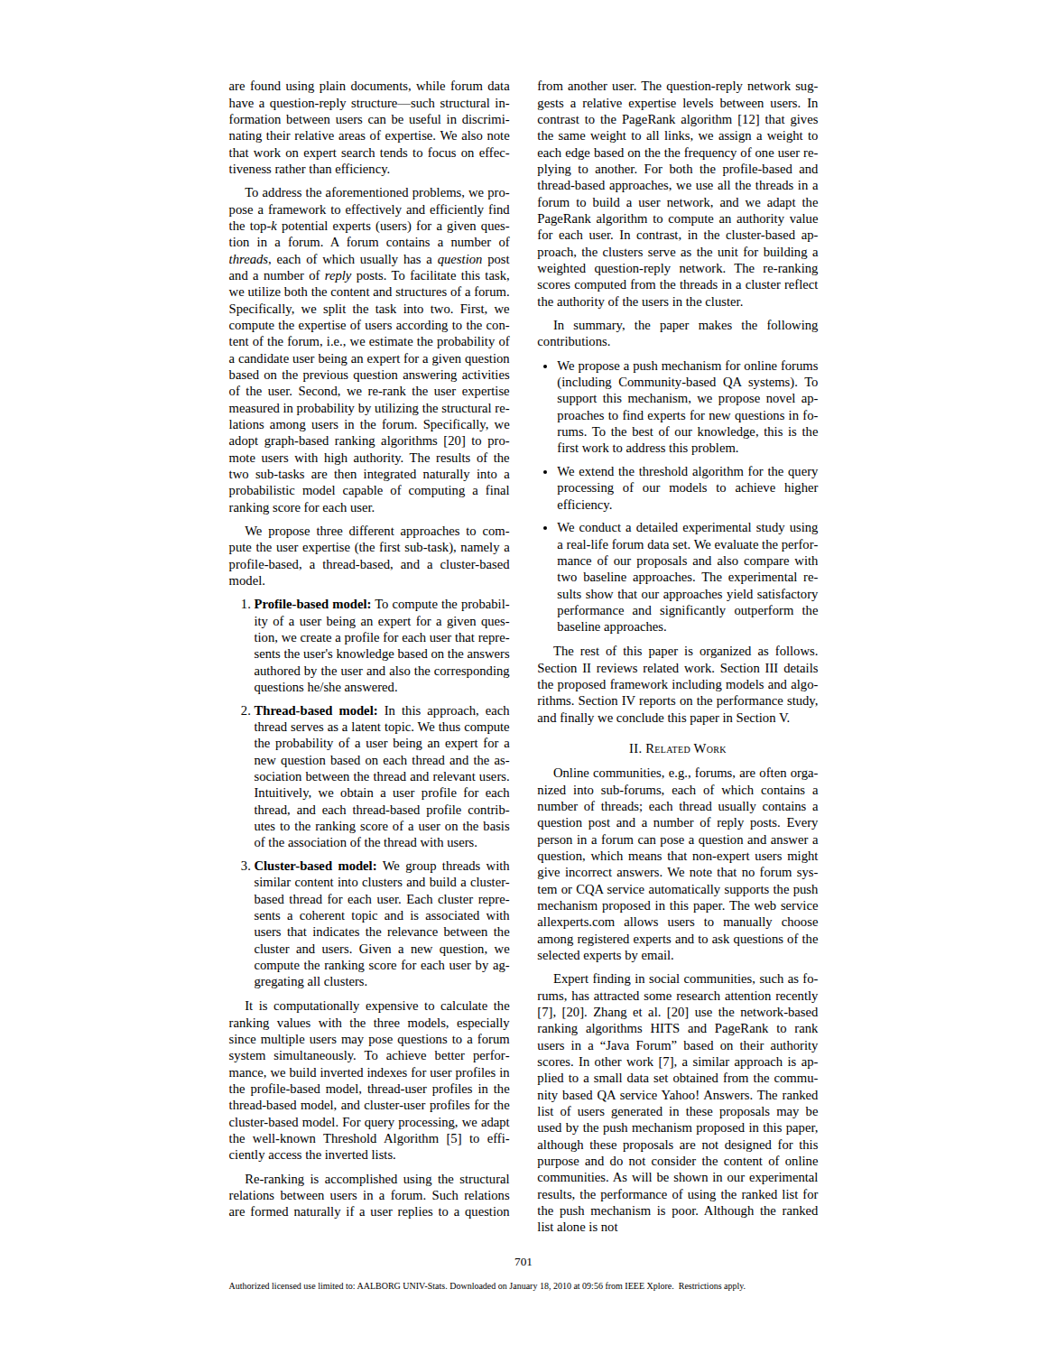are found using plain documents, while forum data have a question-reply structure—such structural information between users can be useful in discriminating their relative areas of expertise. We also note that work on expert search tends to focus on effectiveness rather than efficiency.
To address the aforementioned problems, we propose a framework to effectively and efficiently find the top-k potential experts (users) for a given question in a forum. A forum contains a number of threads, each of which usually has a question post and a number of reply posts. To facilitate this task, we utilize both the content and structures of a forum. Specifically, we split the task into two. First, we compute the expertise of users according to the content of the forum, i.e., we estimate the probability of a candidate user being an expert for a given question based on the previous question answering activities of the user. Second, we re-rank the user expertise measured in probability by utilizing the structural relations among users in the forum. Specifically, we adopt graph-based ranking algorithms [20] to promote users with high authority. The results of the two sub-tasks are then integrated naturally into a probabilistic model capable of computing a final ranking score for each user.
We propose three different approaches to compute the user expertise (the first sub-task), namely a profile-based, a thread-based, and a cluster-based model.
Profile-based model: To compute the probability of a user being an expert for a given question, we create a profile for each user that represents the user's knowledge based on the answers authored by the user and also the corresponding questions he/she answered.
Thread-based model: In this approach, each thread serves as a latent topic. We thus compute the probability of a user being an expert for a new question based on each thread and the association between the thread and relevant users. Intuitively, we obtain a user profile for each thread, and each thread-based profile contributes to the ranking score of a user on the basis of the association of the thread with users.
Cluster-based model: We group threads with similar content into clusters and build a cluster-based thread for each user. Each cluster represents a coherent topic and is associated with users that indicates the relevance between the cluster and users. Given a new question, we compute the ranking score for each user by aggregating all clusters.
It is computationally expensive to calculate the ranking values with the three models, especially since multiple users may pose questions to a forum system simultaneously. To achieve better performance, we build inverted indexes for user profiles in the profile-based model, thread-user profiles in the thread-based model, and cluster-user profiles for the cluster-based model. For query processing, we adapt the well-known Threshold Algorithm [5] to efficiently access the inverted lists.
Re-ranking is accomplished using the structural relations between users in a forum. Such relations are formed naturally if a user replies to a question from another user. The question-reply network suggests a relative expertise levels between users. In contrast to the PageRank algorithm [12] that gives the same weight to all links, we assign a weight to each edge based on the the frequency of one user replying to another. For both the profile-based and thread-based approaches, we use all the threads in a forum to build a user network, and we adapt the PageRank algorithm to compute an authority value for each user. In contrast, in the cluster-based approach, the clusters serve as the unit for building a weighted question-reply network. The re-ranking scores computed from the threads in a cluster reflect the authority of the users in the cluster.
In summary, the paper makes the following contributions.
We propose a push mechanism for online forums (including Community-based QA systems). To support this mechanism, we propose novel approaches to find experts for new questions in forums. To the best of our knowledge, this is the first work to address this problem.
We extend the threshold algorithm for the query processing of our models to achieve higher efficiency.
We conduct a detailed experimental study using a real-life forum data set. We evaluate the performance of our proposals and also compare with two baseline approaches. The experimental results show that our approaches yield satisfactory performance and significantly outperform the baseline approaches.
The rest of this paper is organized as follows. Section II reviews related work. Section III details the proposed framework including models and algorithms. Section IV reports on the performance study, and finally we conclude this paper in Section V.
II. Related Work
Online communities, e.g., forums, are often organized into sub-forums, each of which contains a number of threads; each thread usually contains a question post and a number of reply posts. Every person in a forum can pose a question and answer a question, which means that non-expert users might give incorrect answers. We note that no forum system or CQA service automatically supports the push mechanism proposed in this paper. The web service allexperts.com allows users to manually choose among registered experts and to ask questions of the selected experts by email.
Expert finding in social communities, such as forums, has attracted some research attention recently [7], [20]. Zhang et al. [20] use the network-based ranking algorithms HITS and PageRank to rank users in a “Java Forum” based on their authority scores. In other work [7], a similar approach is applied to a small data set obtained from the community based QA service Yahoo! Answers. The ranked list of users generated in these proposals may be used by the push mechanism proposed in this paper, although these proposals are not designed for this purpose and do not consider the content of online communities. As will be shown in our experimental results, the performance of using the ranked list for the push mechanism is poor. Although the ranked list alone is not
701
Authorized licensed use limited to: AALBORG UNIV-Stats. Downloaded on January 18, 2010 at 09:56 from IEEE Xplore. Restrictions apply.